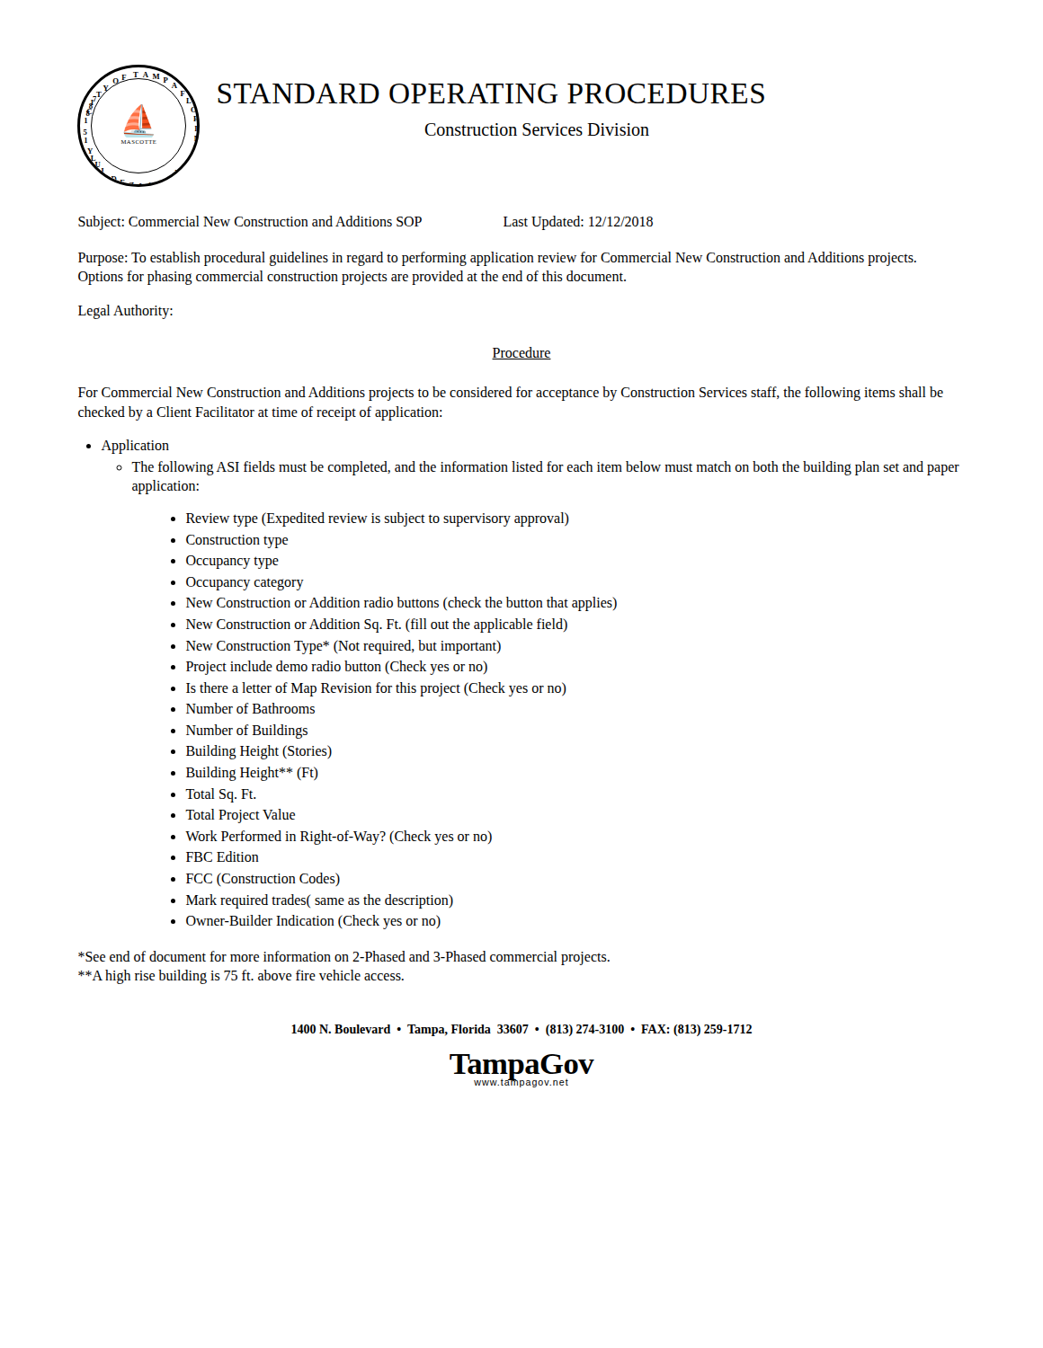C I T Y O F T A M P A F L O R I D A O R G A N I Z E D J U L Y 1 5 1 8 8 7
⛵
MASCOTTE
STANDARD OPERATING PROCEDURES
Construction Services Division
Subject: Commercial New Construction and Additions SOP
Last Updated: 12/12/2018
Purpose: To establish procedural guidelines in regard to performing application review for Commercial New Construction and Additions projects. Options for phasing commercial construction projects are provided at the end of this document.
Legal Authority:
Procedure
For Commercial New Construction and Additions projects to be considered for acceptance by Construction Services staff, the following items shall be checked by a Client Facilitator at time of receipt of application:
Application
The following ASI fields must be completed, and the information listed for each item below must match on both the building plan set and paper application:
Review type (Expedited review is subject to supervisory approval)
Construction type
Occupancy type
Occupancy category
New Construction or Addition radio buttons (check the button that applies)
New Construction or Addition Sq. Ft. (fill out the applicable field)
New Construction Type* (Not required, but important)
Project include demo radio button (Check yes or no)
Is there a letter of Map Revision for this project (Check yes or no)
Number of Bathrooms
Number of Buildings
Building Height (Stories)
Building Height** (Ft)
Total Sq. Ft.
Total Project Value
Work Performed in Right-of-Way? (Check yes or no)
FBC Edition
FCC (Construction Codes)
Mark required trades( same as the description)
Owner-Builder Indication (Check yes or no)
*See end of document for more information on 2-Phased and 3-Phased commercial projects.
**A high rise building is 75 ft. above fire vehicle access.
1400 N. Boulevard • Tampa, Florida 33607 • (813) 274-3100 • FAX: (813) 259-1712
TampaGov
www.tampagov.net